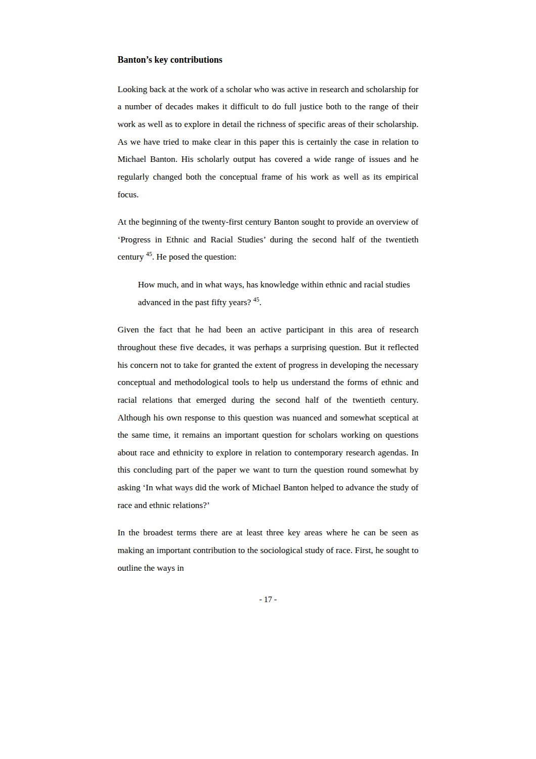Banton’s key contributions
Looking back at the work of a scholar who was active in research and scholarship for a number of decades makes it difficult to do full justice both to the range of their work as well as to explore in detail the richness of specific areas of their scholarship. As we have tried to make clear in this paper this is certainly the case in relation to Michael Banton. His scholarly output has covered a wide range of issues and he regularly changed both the conceptual frame of his work as well as its empirical focus.
At the beginning of the twenty-first century Banton sought to provide an overview of ‘Progress in Ethnic and Racial Studies’ during the second half of the twentieth century 45. He posed the question:
How much, and in what ways, has knowledge within ethnic and racial studies advanced in the past fifty years? 45.
Given the fact that he had been an active participant in this area of research throughout these five decades, it was perhaps a surprising question. But it reflected his concern not to take for granted the extent of progress in developing the necessary conceptual and methodological tools to help us understand the forms of ethnic and racial relations that emerged during the second half of the twentieth century. Although his own response to this question was nuanced and somewhat sceptical at the same time, it remains an important question for scholars working on questions about race and ethnicity to explore in relation to contemporary research agendas. In this concluding part of the paper we want to turn the question round somewhat by asking ‘In what ways did the work of Michael Banton helped to advance the study of race and ethnic relations?’
In the broadest terms there are at least three key areas where he can be seen as making an important contribution to the sociological study of race. First, he sought to outline the ways in
- 17 -